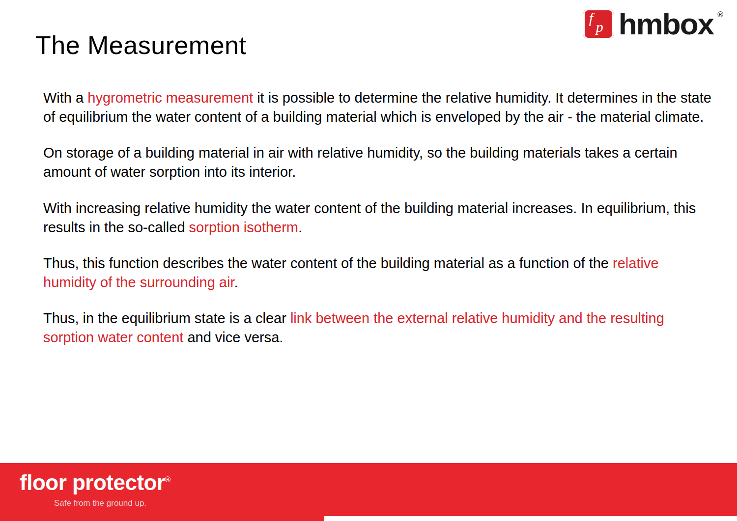hmbox®
The Measurement
With a hygrometric measurement it is possible to determine the relative humidity. It determines in the state of equilibrium the water content of a building material which is enveloped by the air - the material climate.
On storage of a building material in air with relative humidity, so the building materials takes a certain amount of water sorption into its interior.
With increasing relative humidity the water content of the building material increases. In equilibrium, this results in the so-called sorption isotherm.
Thus, this function describes the water content of the building material as a function of the relative humidity of the surrounding air.
Thus, in the equilibrium state is a clear link between the external relative humidity and the resulting sorption water content and vice versa.
floor protector®
Safe from the ground up.